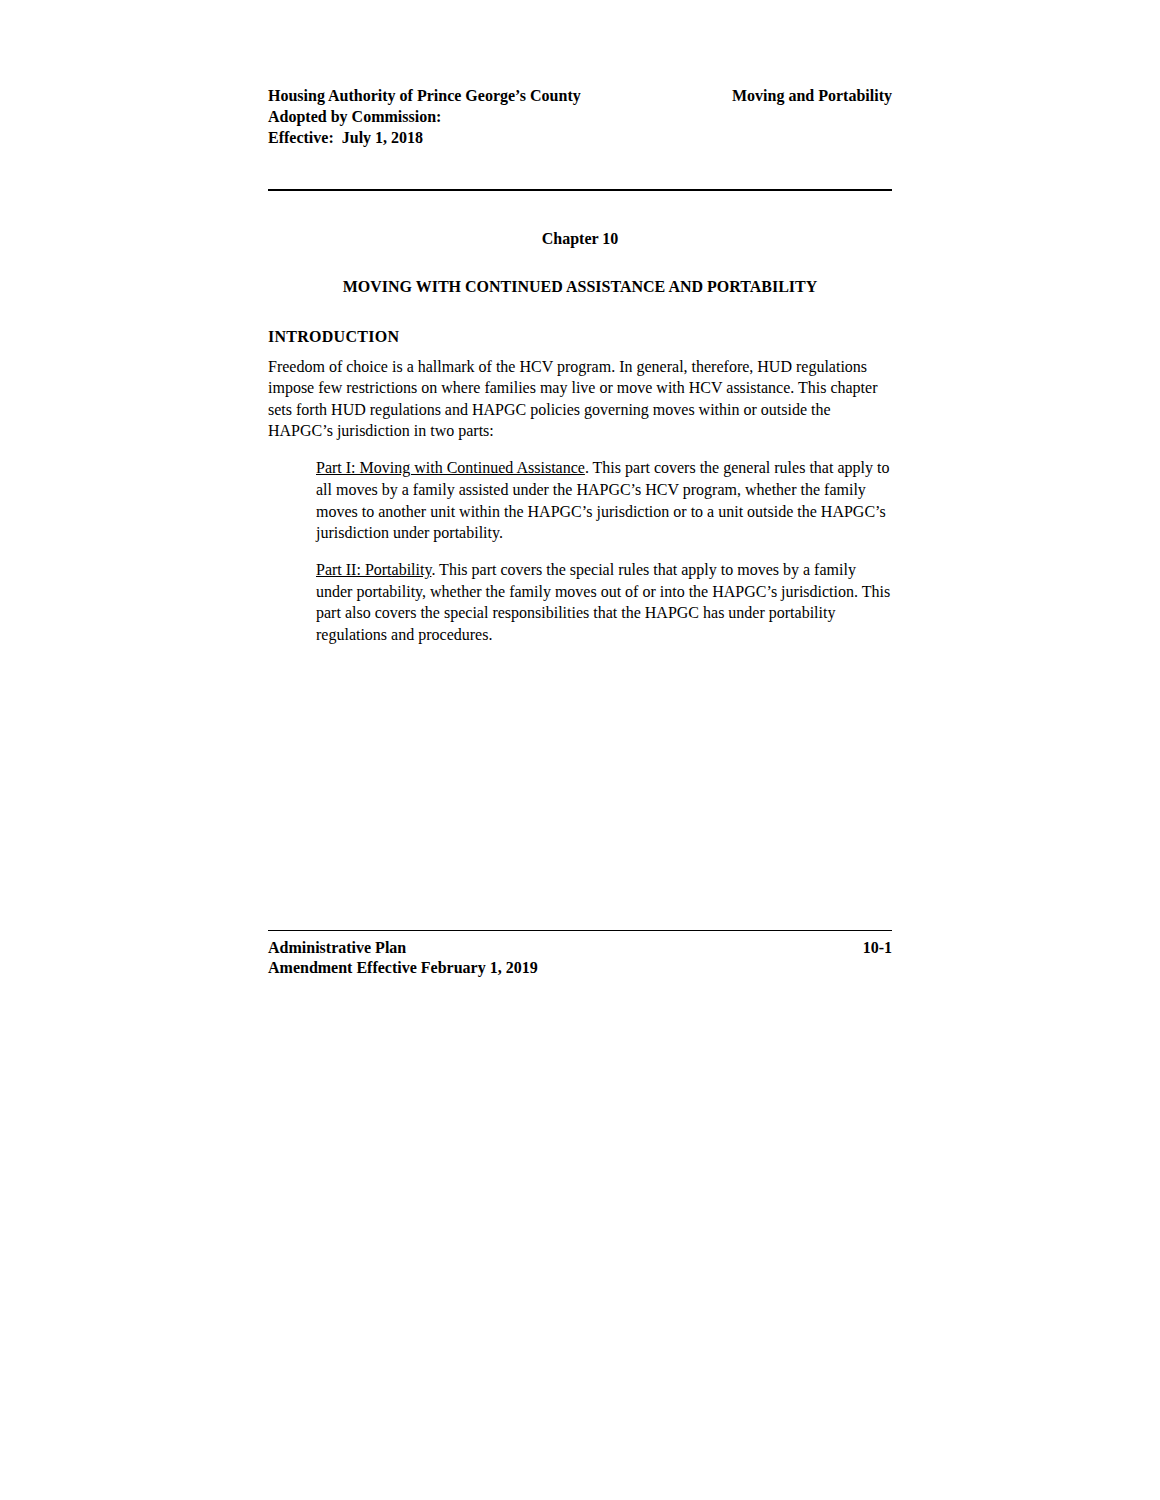Housing Authority of Prince George’s County
Adopted by Commission:
Effective: July 1, 2018
Moving and Portability
Chapter 10
MOVING WITH CONTINUED ASSISTANCE AND PORTABILITY
INTRODUCTION
Freedom of choice is a hallmark of the HCV program. In general, therefore, HUD regulations impose few restrictions on where families may live or move with HCV assistance. This chapter sets forth HUD regulations and HAPGC policies governing moves within or outside the HAPGC’s jurisdiction in two parts:
Part I: Moving with Continued Assistance. This part covers the general rules that apply to all moves by a family assisted under the HAPGC’s HCV program, whether the family moves to another unit within the HAPGC’s jurisdiction or to a unit outside the HAPGC’s jurisdiction under portability.
Part II: Portability. This part covers the special rules that apply to moves by a family under portability, whether the family moves out of or into the HAPGC’s jurisdiction. This part also covers the special responsibilities that the HAPGC has under portability regulations and procedures.
Administrative Plan
Amendment Effective February 1, 2019
10-1